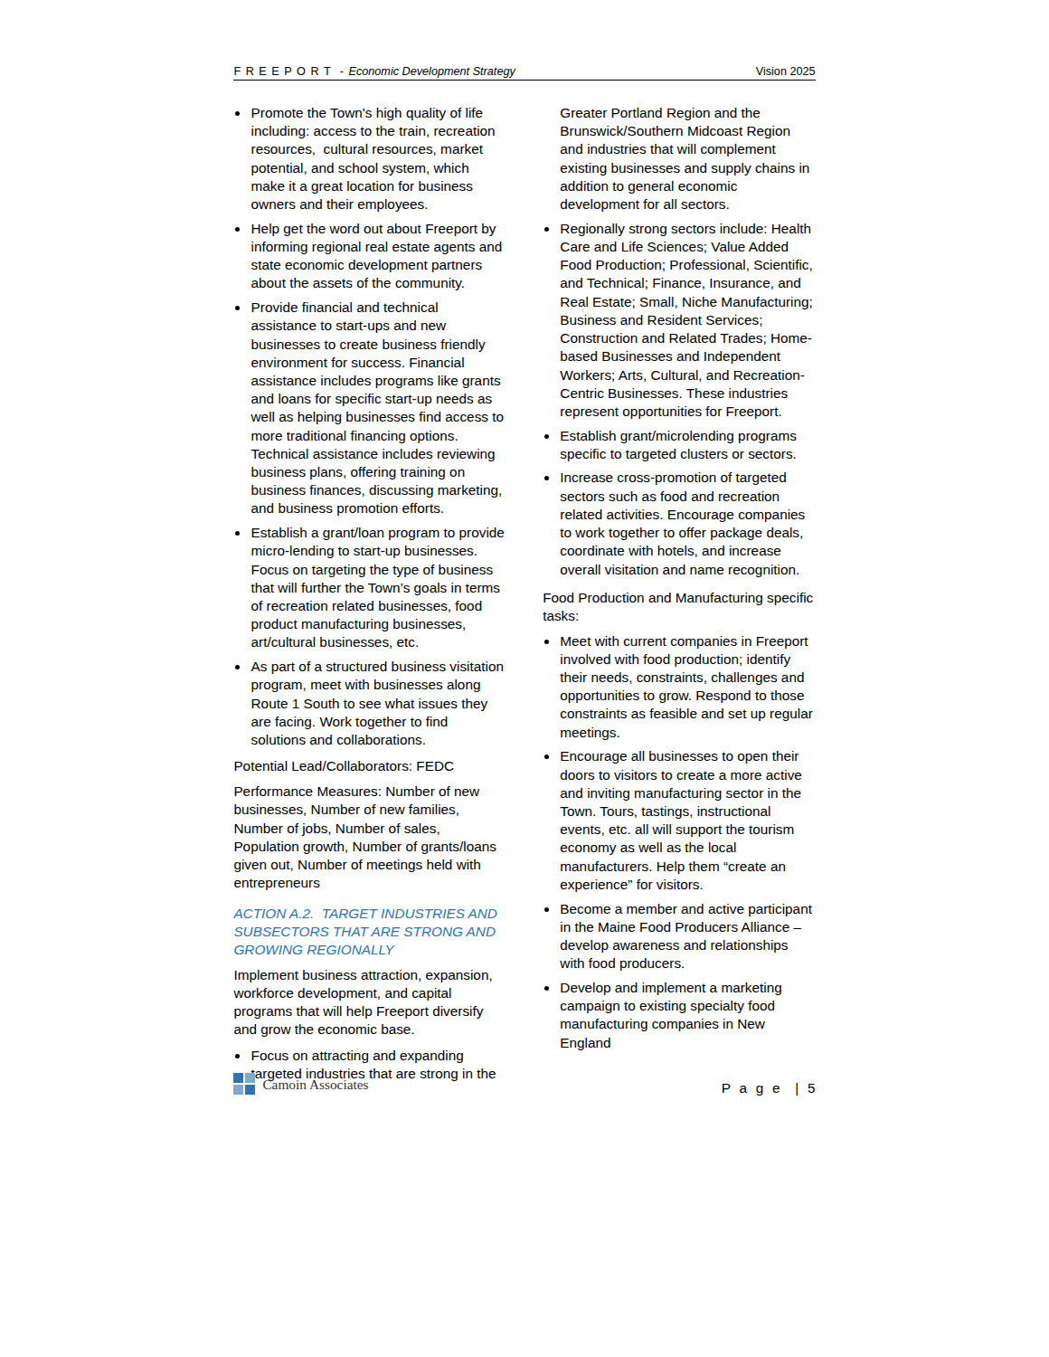F R E E P O R T - Economic Development Strategy
Vision 2025
Promote the Town's high quality of life including: access to the train, recreation resources, cultural resources, market potential, and school system, which make it a great location for business owners and their employees.
Help get the word out about Freeport by informing regional real estate agents and state economic development partners about the assets of the community.
Provide financial and technical assistance to start-ups and new businesses to create business friendly environment for success. Financial assistance includes programs like grants and loans for specific start-up needs as well as helping businesses find access to more traditional financing options. Technical assistance includes reviewing business plans, offering training on business finances, discussing marketing, and business promotion efforts.
Establish a grant/loan program to provide micro-lending to start-up businesses. Focus on targeting the type of business that will further the Town’s goals in terms of recreation related businesses, food product manufacturing businesses, art/cultural businesses, etc.
As part of a structured business visitation program, meet with businesses along Route 1 South to see what issues they are facing. Work together to find solutions and collaborations.
Potential Lead/Collaborators: FEDC
Performance Measures: Number of new businesses, Number of new families, Number of jobs, Number of sales, Population growth, Number of grants/loans given out, Number of meetings held with entrepreneurs
Action A.2. Target Industries and Subsectors that are Strong and Growing Regionally
Implement business attraction, expansion, workforce development, and capital programs that will help Freeport diversify and grow the economic base.
Focus on attracting and expanding targeted industries that are strong in the Greater Portland Region and the Brunswick/Southern Midcoast Region and industries that will complement existing businesses and supply chains in addition to general economic development for all sectors.
Regionally strong sectors include: Health Care and Life Sciences; Value Added Food Production; Professional, Scientific, and Technical; Finance, Insurance, and Real Estate; Small, Niche Manufacturing; Business and Resident Services; Construction and Related Trades; Home-based Businesses and Independent Workers; Arts, Cultural, and Recreation-Centric Businesses. These industries represent opportunities for Freeport.
Establish grant/microlending programs specific to targeted clusters or sectors.
Increase cross-promotion of targeted sectors such as food and recreation related activities. Encourage companies to work together to offer package deals, coordinate with hotels, and increase overall visitation and name recognition.
Food Production and Manufacturing specific tasks:
Meet with current companies in Freeport involved with food production; identify their needs, constraints, challenges and opportunities to grow. Respond to those constraints as feasible and set up regular meetings.
Encourage all businesses to open their doors to visitors to create a more active and inviting manufacturing sector in the Town. Tours, tastings, instructional events, etc. all will support the tourism economy as well as the local manufacturers. Help them “create an experience” for visitors.
Become a member and active participant in the Maine Food Producers Alliance – develop awareness and relationships with food producers.
Develop and implement a marketing campaign to existing specialty food manufacturing companies in New England
Camoin Associates
P a g e | 5